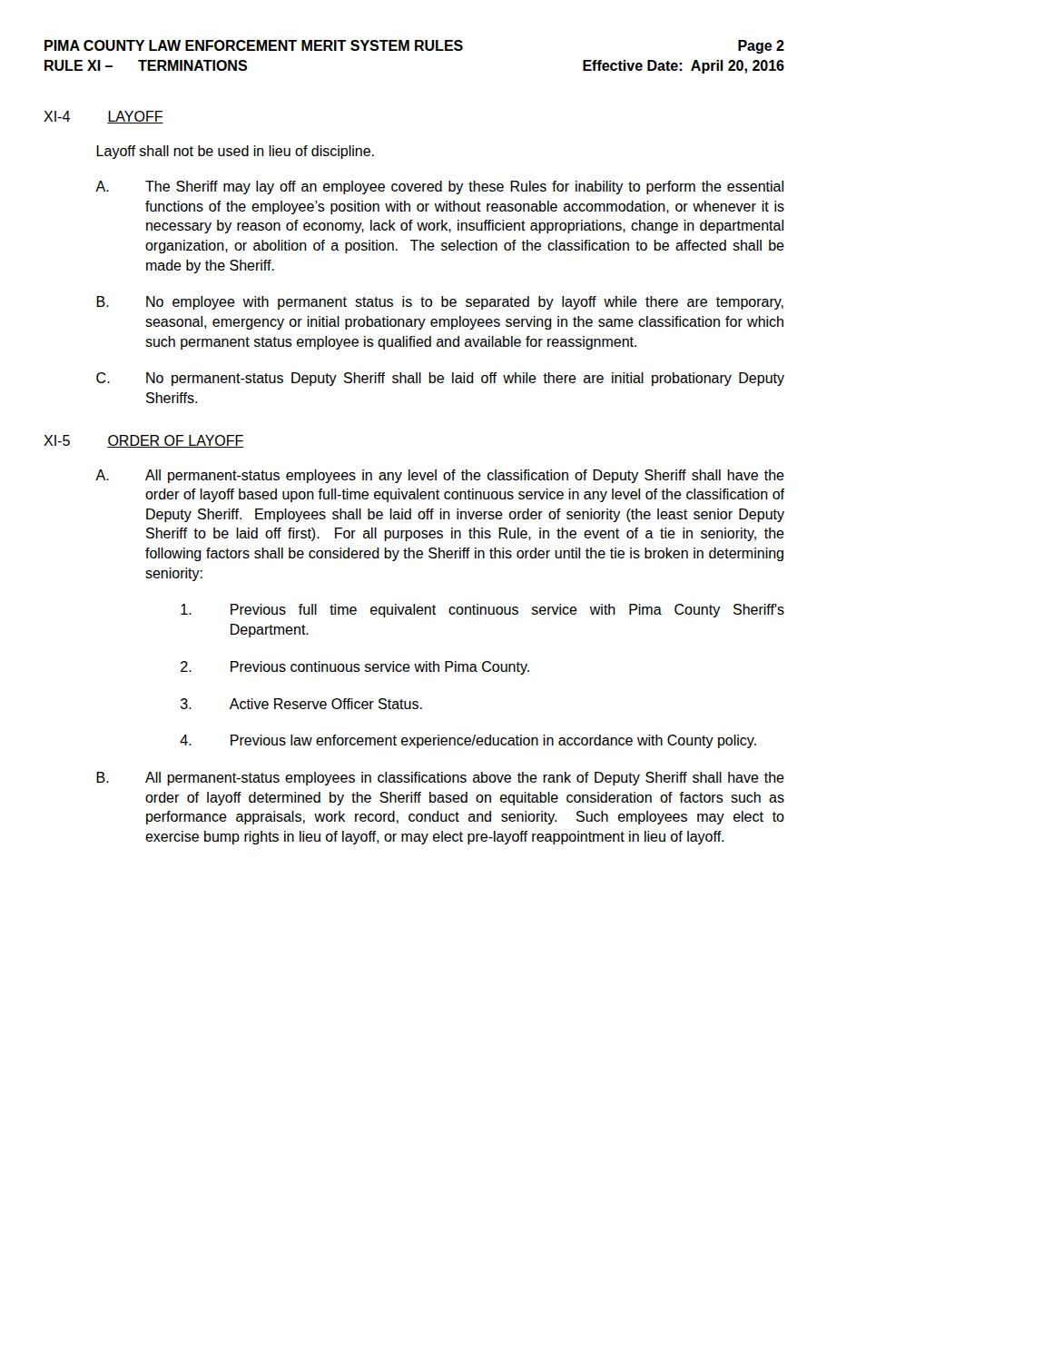PIMA COUNTY LAW ENFORCEMENT MERIT SYSTEM RULES Page 2
RULE XI –TERMINATIONS Effective Date: April 20, 2016
XI-4 LAYOFF
Layoff shall not be used in lieu of discipline.
A. The Sheriff may lay off an employee covered by these Rules for inability to perform the essential functions of the employee’s position with or without reasonable accommodation, or whenever it is necessary by reason of economy, lack of work, insufficient appropriations, change in departmental organization, or abolition of a position. The selection of the classification to be affected shall be made by the Sheriff.
B. No employee with permanent status is to be separated by layoff while there are temporary, seasonal, emergency or initial probationary employees serving in the same classification for which such permanent status employee is qualified and available for reassignment.
C. No permanent-status Deputy Sheriff shall be laid off while there are initial probationary Deputy Sheriffs.
XI-5 ORDER OF LAYOFF
A. All permanent-status employees in any level of the classification of Deputy Sheriff shall have the order of layoff based upon full-time equivalent continuous service in any level of the classification of Deputy Sheriff. Employees shall be laid off in inverse order of seniority (the least senior Deputy Sheriff to be laid off first). For all purposes in this Rule, in the event of a tie in seniority, the following factors shall be considered by the Sheriff in this order until the tie is broken in determining seniority:
1. Previous full time equivalent continuous service with Pima County Sheriff's Department.
2. Previous continuous service with Pima County.
3. Active Reserve Officer Status.
4. Previous law enforcement experience/education in accordance with County policy.
B. All permanent-status employees in classifications above the rank of Deputy Sheriff shall have the order of layoff determined by the Sheriff based on equitable consideration of factors such as performance appraisals, work record, conduct and seniority. Such employees may elect to exercise bump rights in lieu of layoff, or may elect pre-layoff reappointment in lieu of layoff.